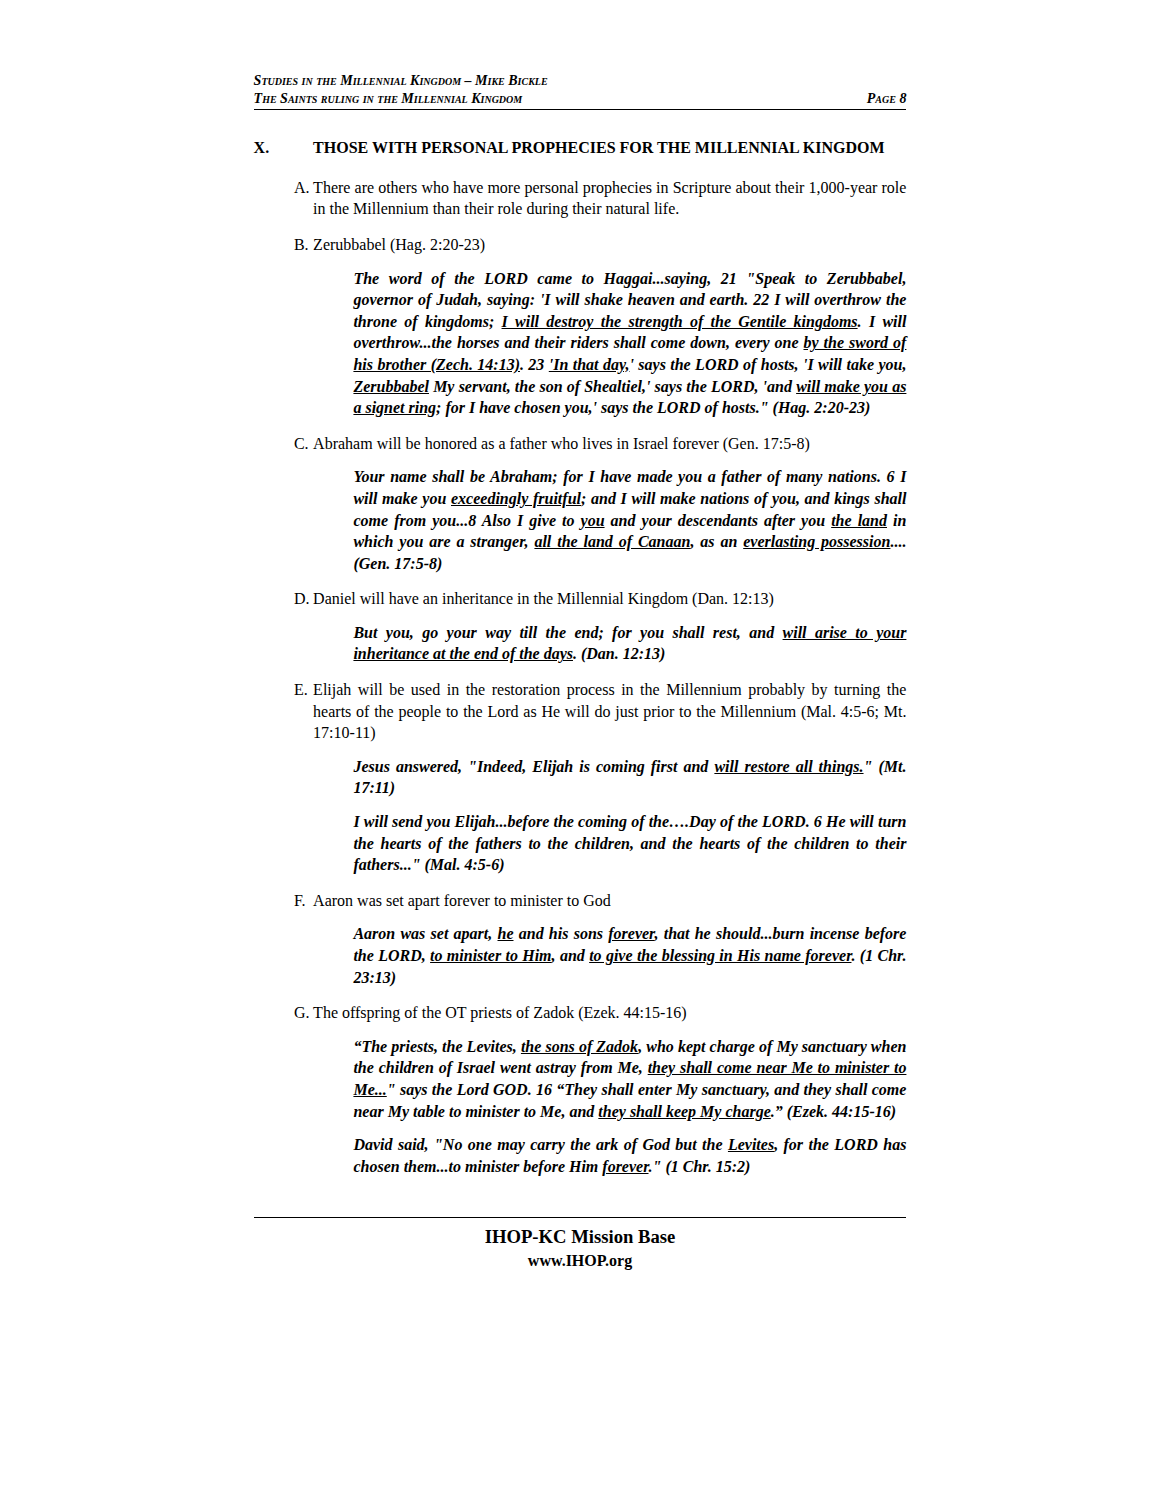Studies in the Millennial Kingdom – Mike Bickle
The Saints ruling in the Millennial Kingdom Page 8
X. Those with personal prophecies for the Millennial Kingdom
A.
There are others who have more personal prophecies in Scripture about their 1,000-year role in the Millennium than their role during their natural life.
B.
Zerubbabel (Hag. 2:20-23)
The word of the LORD came to Haggai...saying, 21 "Speak to Zerubbabel, governor of Judah, saying: 'I will shake heaven and earth. 22 I will overthrow the throne of kingdoms; I will destroy the strength of the Gentile kingdoms. I will overthrow...the horses and their riders shall come down, every one by the sword of his brother (Zech. 14:13). 23 'In that day,' says the LORD of hosts, 'I will take you, Zerubbabel My servant, the son of Shealtiel,' says the LORD, 'and will make you as a signet ring; for I have chosen you,' says the LORD of hosts." (Hag. 2:20-23)
C.
Abraham will be honored as a father who lives in Israel forever (Gen. 17:5-8)
Your name shall be Abraham; for I have made you a father of many nations. 6 I will make you exceedingly fruitful; and I will make nations of you, and kings shall come from you...8 Also I give to you and your descendants after you the land in which you are a stranger, all the land of Canaan, as an everlasting possession.... (Gen. 17:5-8)
D.
Daniel will have an inheritance in the Millennial Kingdom (Dan. 12:13)
But you, go your way till the end; for you shall rest, and will arise to your inheritance at the end of the days. (Dan. 12:13)
E.
Elijah will be used in the restoration process in the Millennium probably by turning the hearts of the people to the Lord as He will do just prior to the Millennium (Mal. 4:5-6; Mt. 17:10-11)
Jesus answered, "Indeed, Elijah is coming first and will restore all things." (Mt. 17:11)
I will send you Elijah...before the coming of the….Day of the LORD. 6 He will turn the hearts of the fathers to the children, and the hearts of the children to their fathers..." (Mal. 4:5-6)
F.
Aaron was set apart forever to minister to God
Aaron was set apart, he and his sons forever, that he should...burn incense before the LORD, to minister to Him, and to give the blessing in His name forever. (1 Chr. 23:13)
G.
The offspring of the OT priests of Zadok (Ezek. 44:15-16)
“The priests, the Levites, the sons of Zadok, who kept charge of My sanctuary when the children of Israel went astray from Me, they shall come near Me to minister to Me..." says the Lord GOD. 16 “They shall enter My sanctuary, and they shall come near My table to minister to Me, and they shall keep My charge.” (Ezek. 44:15-16)
David said, "No one may carry the ark of God but the Levites, for the LORD has chosen them...to minister before Him forever." (1 Chr. 15:2)
IHOP-KC Mission Base
www.IHOP.org